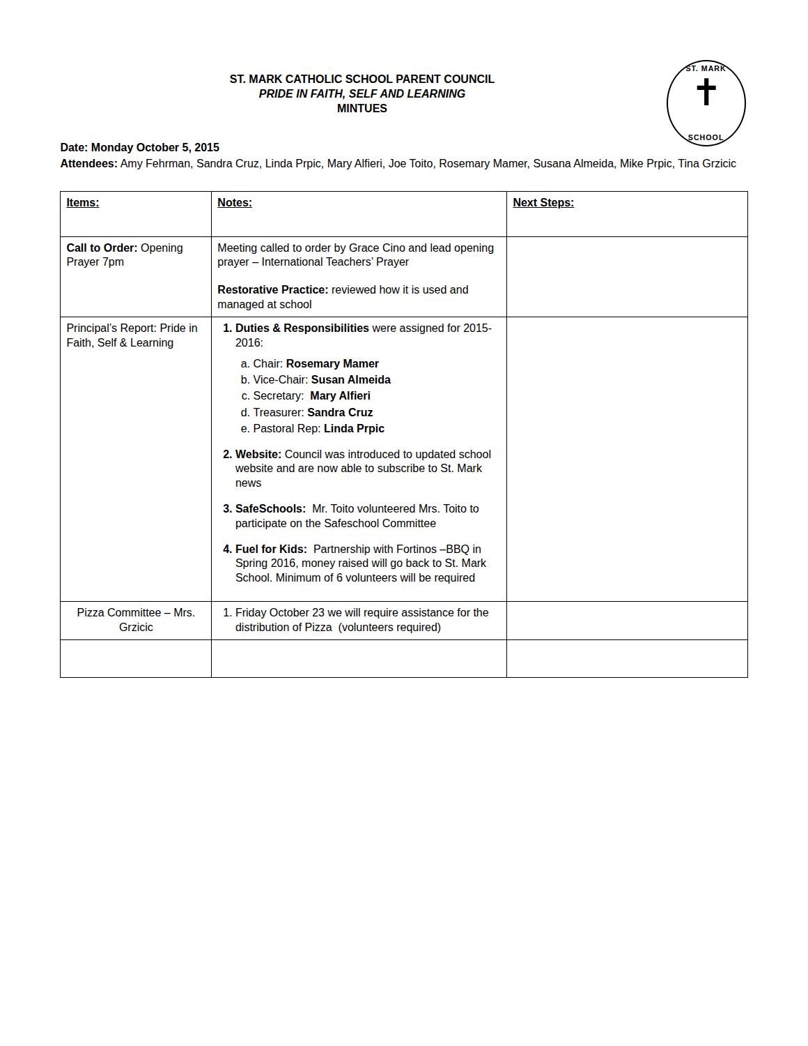ST. MARK
✝
SCHOOL
St. Mark Catholic School Parent Council
Pride in Faith, Self and Learning
Mintues
Date: Monday October 5, 2015
Attendees: Amy Fehrman, Sandra Cruz, Linda Prpic, Mary Alfieri, Joe Toito, Rosemary Mamer, Susana Almeida, Mike Prpic, Tina Grzicic
| Items: | Notes: | Next Steps: |
| --- | --- | --- |
| Call to Order: Opening Prayer 7pm | Meeting called to order by Grace Cino and lead opening prayer – International Teachers’ Prayer Restorative Practice: reviewed how it is used and managed at school | |
| Principal’s Report: Pride in Faith, Self & Learning | Duties & Responsibilities were assigned for 2015-2016: Chair: Rosemary Mamer Vice-Chair: Susan Almeida Secretary: Mary Alfieri Treasurer: Sandra Cruz Pastoral Rep: Linda Prpic Website: Council was introduced to updated school website and are now able to subscribe to St. Mark news SafeSchools: Mr. Toito volunteered Mrs. Toito to participate on the Safeschool Committee Fuel for Kids: Partnership with Fortinos –BBQ in Spring 2016, money raised will go back to St. Mark School. Minimum of 6 volunteers will be required | |
| Pizza Committee – Mrs. Grzicic | Friday October 23 we will require assistance for the distribution of Pizza (volunteers required) | |